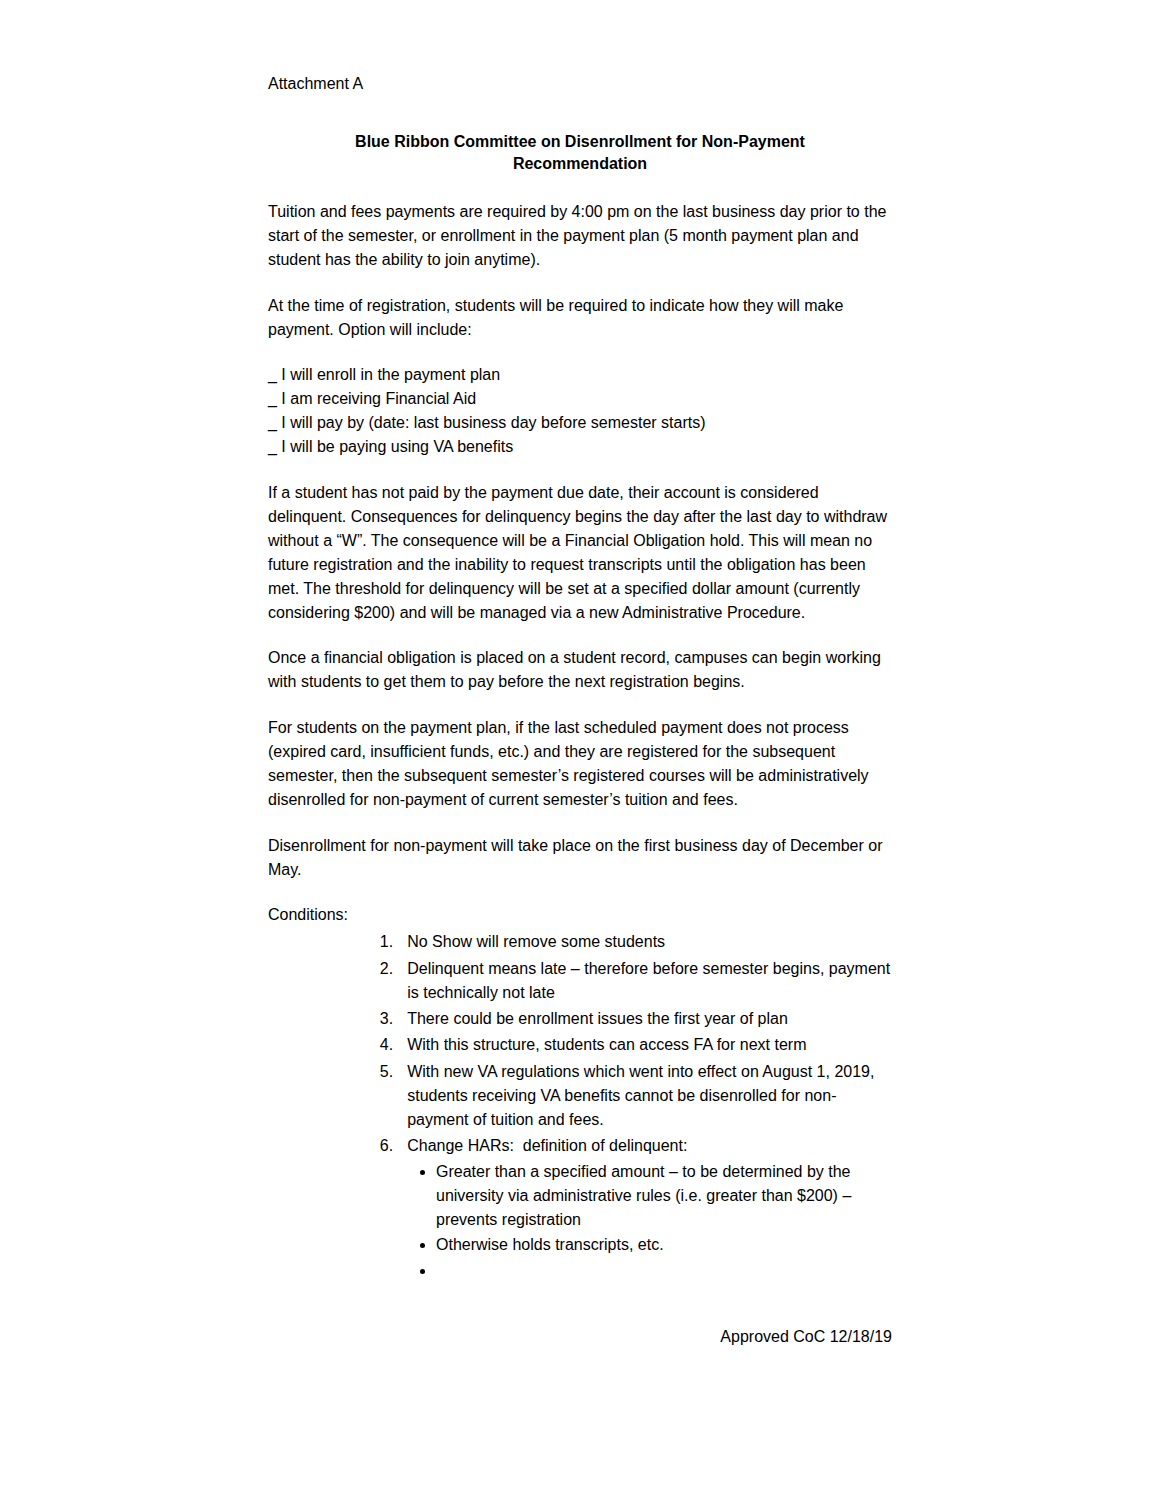Attachment A
Blue Ribbon Committee on Disenrollment for Non-Payment
Recommendation
Tuition and fees payments are required by 4:00 pm on the last business day prior to the start of the semester, or enrollment in the payment plan (5 month payment plan and student has the ability to join anytime).
At the time of registration, students will be required to indicate how they will make payment. Option will include:
_ I will enroll in the payment plan
_ I am receiving Financial Aid
_ I will pay by (date: last business day before semester starts)
_ I will be paying using VA benefits
If a student has not paid by the payment due date, their account is considered delinquent. Consequences for delinquency begins the day after the last day to withdraw without a “W”. The consequence will be a Financial Obligation hold. This will mean no future registration and the inability to request transcripts until the obligation has been met. The threshold for delinquency will be set at a specified dollar amount (currently considering $200) and will be managed via a new Administrative Procedure.
Once a financial obligation is placed on a student record, campuses can begin working with students to get them to pay before the next registration begins.
For students on the payment plan, if the last scheduled payment does not process (expired card, insufficient funds, etc.) and they are registered for the subsequent semester, then the subsequent semester’s registered courses will be administratively disenrolled for non-payment of current semester’s tuition and fees.
Disenrollment for non-payment will take place on the first business day of December or May.
Conditions:
No Show will remove some students
Delinquent means late – therefore before semester begins, payment is technically not late
There could be enrollment issues the first year of plan
With this structure, students can access FA for next term
With new VA regulations which went into effect on August 1, 2019, students receiving VA benefits cannot be disenrolled for non-payment of tuition and fees.
Change HARs: definition of delinquent:
Greater than a specified amount – to be determined by the university via administrative rules (i.e. greater than $200) – prevents registration
Otherwise holds transcripts, etc.
Approved CoC 12/18/19